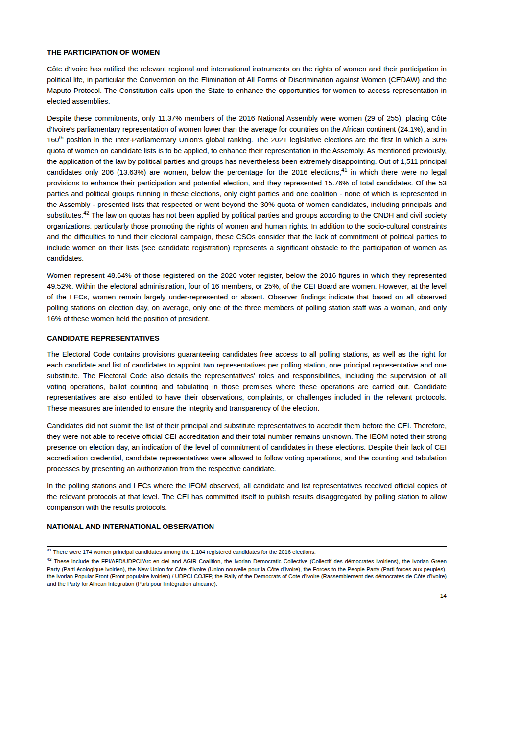THE PARTICIPATION OF WOMEN
Côte d'Ivoire has ratified the relevant regional and international instruments on the rights of women and their participation in political life, in particular the Convention on the Elimination of All Forms of Discrimination against Women (CEDAW) and the Maputo Protocol. The Constitution calls upon the State to enhance the opportunities for women to access representation in elected assemblies.
Despite these commitments, only 11.37% members of the 2016 National Assembly were women (29 of 255), placing Côte d'Ivoire's parliamentary representation of women lower than the average for countries on the African continent (24.1%), and in 160th position in the Inter-Parliamentary Union's global ranking. The 2021 legislative elections are the first in which a 30% quota of women on candidate lists is to be applied, to enhance their representation in the Assembly. As mentioned previously, the application of the law by political parties and groups has nevertheless been extremely disappointing. Out of 1,511 principal candidates only 206 (13.63%) are women, below the percentage for the 2016 elections,41 in which there were no legal provisions to enhance their participation and potential election, and they represented 15.76% of total candidates. Of the 53 parties and political groups running in these elections, only eight parties and one coalition - none of which is represented in the Assembly - presented lists that respected or went beyond the 30% quota of women candidates, including principals and substitutes.42 The law on quotas has not been applied by political parties and groups according to the CNDH and civil society organizations, particularly those promoting the rights of women and human rights. In addition to the socio-cultural constraints and the difficulties to fund their electoral campaign, these CSOs consider that the lack of commitment of political parties to include women on their lists (see candidate registration) represents a significant obstacle to the participation of women as candidates.
Women represent 48.64% of those registered on the 2020 voter register, below the 2016 figures in which they represented 49.52%. Within the electoral administration, four of 16 members, or 25%, of the CEI Board are women. However, at the level of the LECs, women remain largely under-represented or absent. Observer findings indicate that based on all observed polling stations on election day, on average, only one of the three members of polling station staff was a woman, and only 16% of these women held the position of president.
CANDIDATE REPRESENTATIVES
The Electoral Code contains provisions guaranteeing candidates free access to all polling stations, as well as the right for each candidate and list of candidates to appoint two representatives per polling station, one principal representative and one substitute. The Electoral Code also details the representatives' roles and responsibilities, including the supervision of all voting operations, ballot counting and tabulating in those premises where these operations are carried out. Candidate representatives are also entitled to have their observations, complaints, or challenges included in the relevant protocols. These measures are intended to ensure the integrity and transparency of the election.
Candidates did not submit the list of their principal and substitute representatives to accredit them before the CEI. Therefore, they were not able to receive official CEI accreditation and their total number remains unknown. The IEOM noted their strong presence on election day, an indication of the level of commitment of candidates in these elections. Despite their lack of CEI accreditation credential, candidate representatives were allowed to follow voting operations, and the counting and tabulation processes by presenting an authorization from the respective candidate.
In the polling stations and LECs where the IEOM observed, all candidate and list representatives received official copies of the relevant protocols at that level. The CEI has committed itself to publish results disaggregated by polling station to allow comparison with the results protocols.
NATIONAL AND INTERNATIONAL OBSERVATION
41 There were 174 women principal candidates among the 1,104 registered candidates for the 2016 elections.
42 These include the FPI/AFD/UDPCI/Arc-en-ciel and AGIR Coalition, the Ivorian Democratic Collective (Collectif des démocrates ivoiriens), the Ivorian Green Party (Parti écologique ivoirien), the New Union for Côte d'Ivoire (Union nouvelle pour la Côte d'Ivoire), the Forces to the People Party (Parti forces aux peuples). the Ivorian Popular Front (Front populaire ivoirien) / UDPCI COJEP, the Rally of the Democrats of Cote d'Ivoire (Rassemblement des démocrates de Côte d'Ivoire) and the Party for African Integration (Parti pour l'intégration africaine).
14